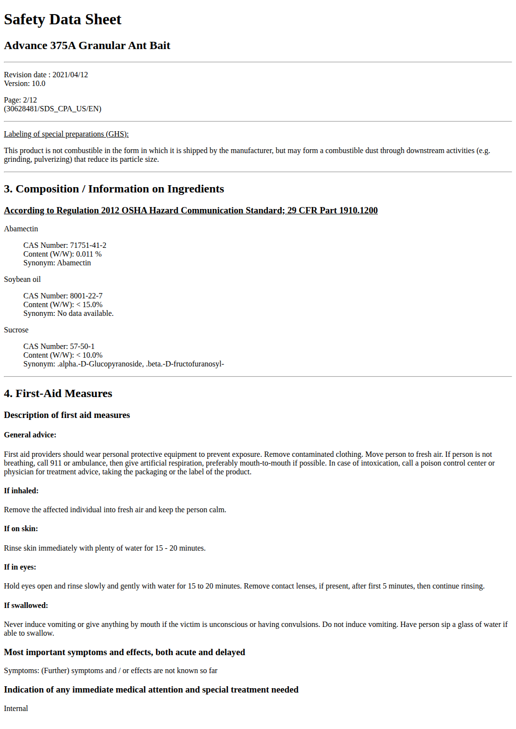Safety Data Sheet
Advance 375A Granular Ant Bait
Revision date : 2021/04/12
Version: 10.0
Page: 2/12
(30628481/SDS_CPA_US/EN)
Labeling of special preparations (GHS):
This product is not combustible in the form in which it is shipped by the manufacturer, but may form a combustible dust through downstream activities (e.g. grinding, pulverizing) that reduce its particle size.
3. Composition / Information on Ingredients
According to Regulation 2012 OSHA Hazard Communication Standard; 29 CFR Part 1910.1200
Abamectin
CAS Number: 71751-41-2
Content (W/W): 0.011 %
Synonym: Abamectin
Soybean oil
CAS Number: 8001-22-7
Content (W/W): < 15.0%
Synonym: No data available.
Sucrose
CAS Number: 57-50-1
Content (W/W): < 10.0%
Synonym: .alpha.-D-Glucopyranoside, .beta.-D-fructofuranosyl-
4. First-Aid Measures
Description of first aid measures
General advice:
First aid providers should wear personal protective equipment to prevent exposure. Remove contaminated clothing. Move person to fresh air. If person is not breathing, call 911 or ambulance, then give artificial respiration, preferably mouth-to-mouth if possible. In case of intoxication, call a poison control center or physician for treatment advice, taking the packaging or the label of the product.
If inhaled:
Remove the affected individual into fresh air and keep the person calm.
If on skin:
Rinse skin immediately with plenty of water for 15 - 20 minutes.
If in eyes:
Hold eyes open and rinse slowly and gently with water for 15 to 20 minutes. Remove contact lenses, if present, after first 5 minutes, then continue rinsing.
If swallowed:
Never induce vomiting or give anything by mouth if the victim is unconscious or having convulsions. Do not induce vomiting. Have person sip a glass of water if able to swallow.
Most important symptoms and effects, both acute and delayed
Symptoms: (Further) symptoms and / or effects are not known so far
Indication of any immediate medical attention and special treatment needed
Internal